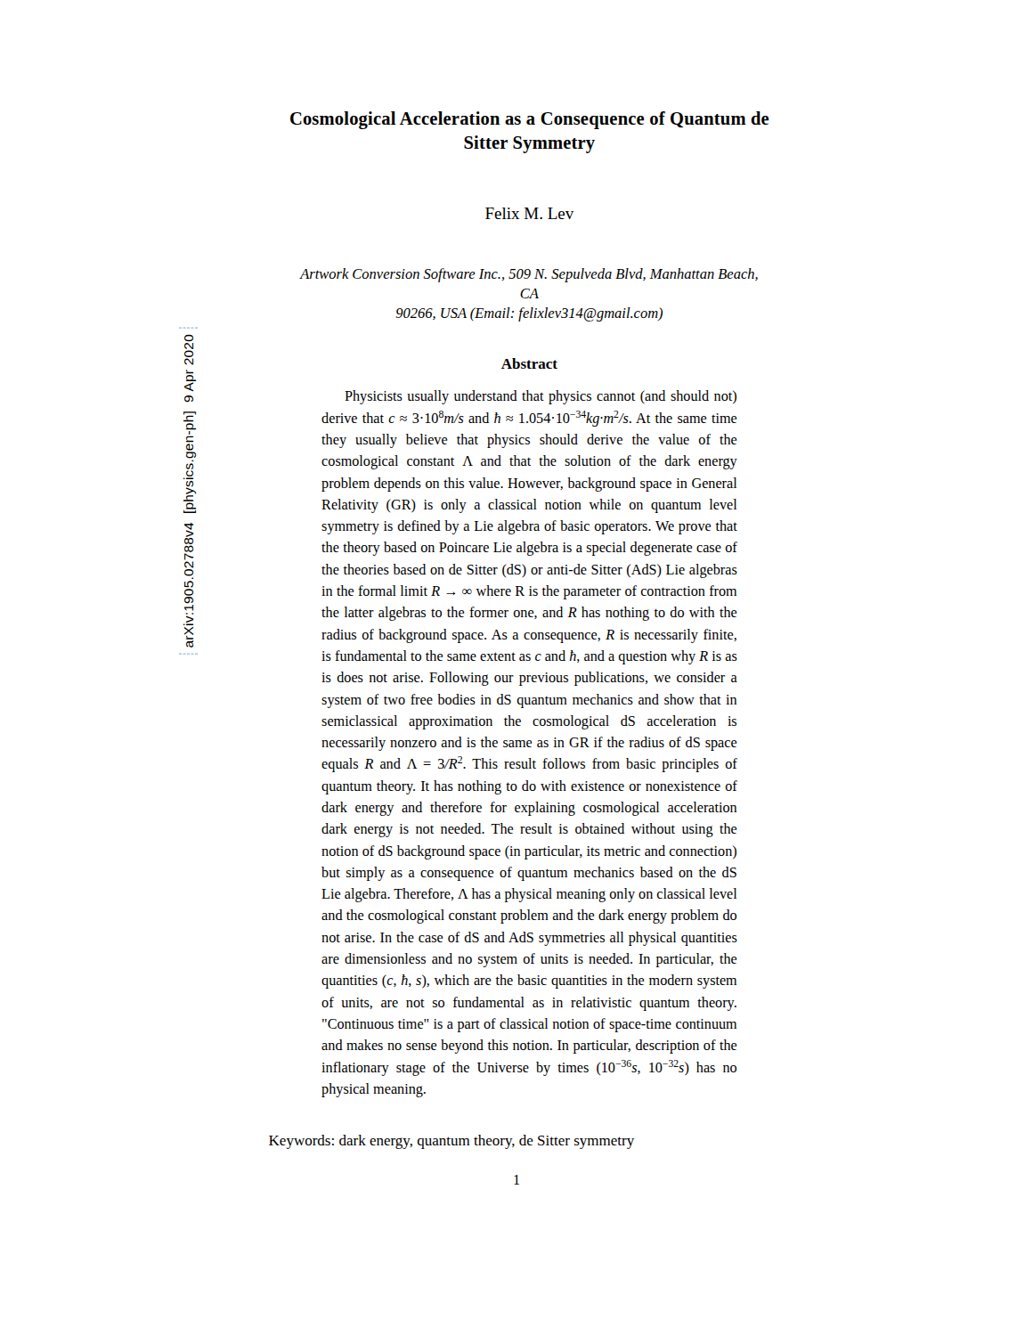arXiv:1905.02788v4 [physics.gen-ph] 9 Apr 2020
Cosmological Acceleration as a Consequence of Quantum de
Sitter Symmetry
Felix M. Lev
Artwork Conversion Software Inc., 509 N. Sepulveda Blvd, Manhattan Beach, CA
90266, USA (Email: felixlev314@gmail.com)
Abstract
Physicists usually understand that physics cannot (and should not) derive that c ≈ 3·108m/s and ħ ≈ 1.054·10−34kg·m2/s. At the same time they usually believe that physics should derive the value of the cosmological constant Λ and that the solution of the dark energy problem depends on this value. However, background space in General Relativity (GR) is only a classical notion while on quantum level symmetry is defined by a Lie algebra of basic operators. We prove that the theory based on Poincare Lie algebra is a special degenerate case of the theories based on de Sitter (dS) or anti-de Sitter (AdS) Lie algebras in the formal limit R → ∞ where R is the parameter of contraction from the latter algebras to the former one, and R has nothing to do with the radius of background space. As a consequence, R is necessarily finite, is fundamental to the same extent as c and ħ, and a question why R is as is does not arise. Following our previous publications, we consider a system of two free bodies in dS quantum mechanics and show that in semiclassical approximation the cosmological dS acceleration is necessarily nonzero and is the same as in GR if the radius of dS space equals R and Λ = 3/R2. This result follows from basic principles of quantum theory. It has nothing to do with existence or nonexistence of dark energy and therefore for explaining cosmological acceleration dark energy is not needed. The result is obtained without using the notion of dS background space (in particular, its metric and connection) but simply as a consequence of quantum mechanics based on the dS Lie algebra. Therefore, Λ has a physical meaning only on classical level and the cosmological constant problem and the dark energy problem do not arise. In the case of dS and AdS symmetries all physical quantities are dimensionless and no system of units is needed. In particular, the quantities (c, ħ, s), which are the basic quantities in the modern system of units, are not so fundamental as in relativistic quantum theory. "Continuous time" is a part of classical notion of space-time continuum and makes no sense beyond this notion. In particular, description of the inflationary stage of the Universe by times (10−36s, 10−32s) has no physical meaning.
Keywords: dark energy, quantum theory, de Sitter symmetry
1